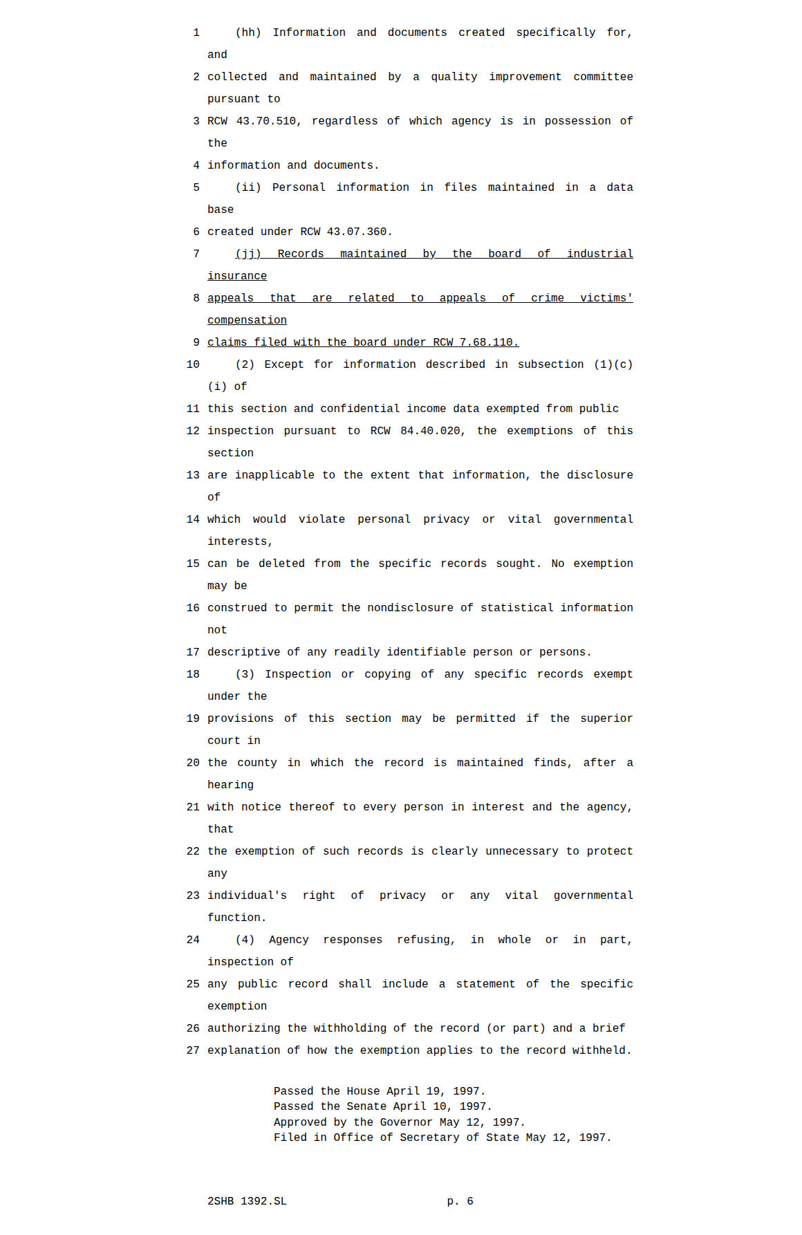(hh) Information and documents created specifically for, and
collected and maintained by a quality improvement committee pursuant to
RCW 43.70.510, regardless of which agency is in possession of the
information and documents.
(ii) Personal information in files maintained in a data base
created under RCW 43.07.360.
(jj) Records maintained by the board of industrial insurance
appeals that are related to appeals of crime victims' compensation
claims filed with the board under RCW 7.68.110.
(2) Except for information described in subsection (1)(c)(i) of
this section and confidential income data exempted from public
inspection pursuant to RCW 84.40.020, the exemptions of this section
are inapplicable to the extent that information, the disclosure of
which would violate personal privacy or vital governmental interests,
can be deleted from the specific records sought. No exemption may be
construed to permit the nondisclosure of statistical information not
descriptive of any readily identifiable person or persons.
(3) Inspection or copying of any specific records exempt under the
provisions of this section may be permitted if the superior court in
the county in which the record is maintained finds, after a hearing
with notice thereof to every person in interest and the agency, that
the exemption of such records is clearly unnecessary to protect any
individual's right of privacy or any vital governmental function.
(4) Agency responses refusing, in whole or in part, inspection of
any public record shall include a statement of the specific exemption
authorizing the withholding of the record (or part) and a brief
explanation of how the exemption applies to the record withheld.
Passed the House April 19, 1997.
Passed the Senate April 10, 1997.
Approved by the Governor May 12, 1997.
Filed in Office of Secretary of State May 12, 1997.
2SHB 1392.SL
p. 6